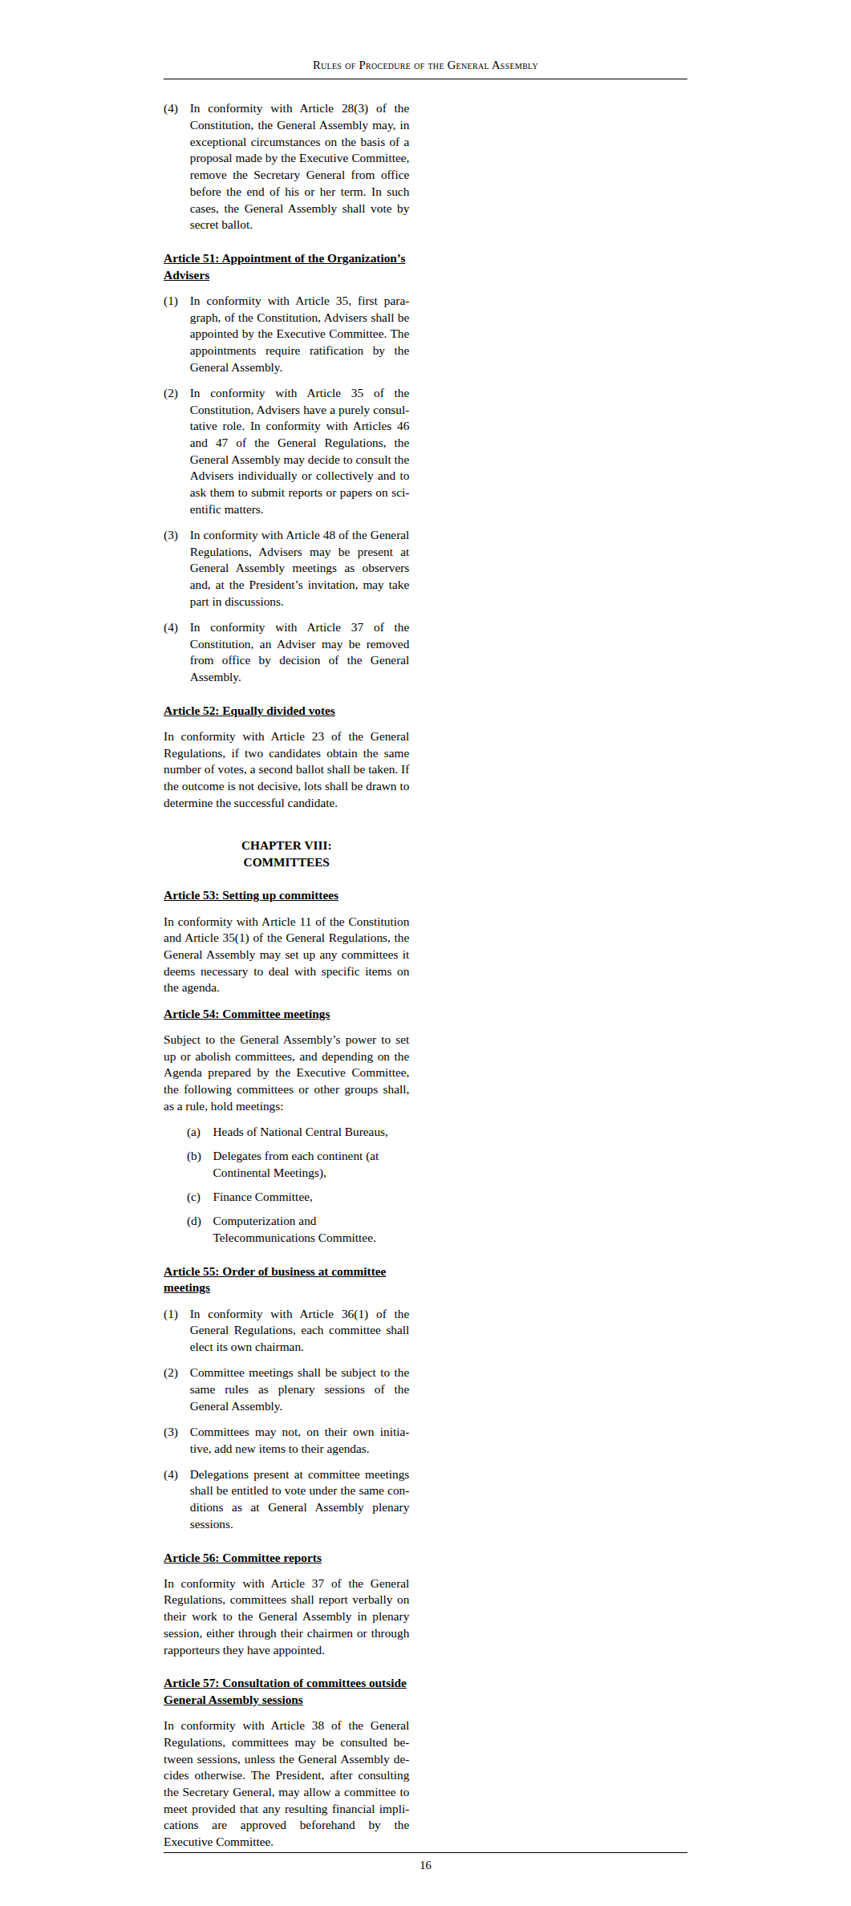Rules of Procedure of the General Assembly
(4) In conformity with Article 28(3) of the Constitution, the General Assembly may, in exceptional circumstances on the basis of a proposal made by the Executive Committee, remove the Secretary General from office before the end of his or her term. In such cases, the General Assembly shall vote by secret ballot.
Article 51: Appointment of the Organization’s Advisers
(1) In conformity with Article 35, first paragraph, of the Constitution, Advisers shall be appointed by the Executive Committee. The appointments require ratification by the General Assembly.
(2) In conformity with Article 35 of the Constitution, Advisers have a purely consultative role. In conformity with Articles 46 and 47 of the General Regulations, the General Assembly may decide to consult the Advisers individually or collectively and to ask them to submit reports or papers on scientific matters.
(3) In conformity with Article 48 of the General Regulations, Advisers may be present at General Assembly meetings as observers and, at the President’s invitation, may take part in discussions.
(4) In conformity with Article 37 of the Constitution, an Adviser may be removed from office by decision of the General Assembly.
Article 52: Equally divided votes
In conformity with Article 23 of the General Regulations, if two candidates obtain the same number of votes, a second ballot shall be taken. If the outcome is not decisive, lots shall be drawn to determine the successful candidate.
Chapter VIII:
Committees
Article 53: Setting up committees
In conformity with Article 11 of the Constitution and Article 35(1) of the General Regulations, the General Assembly may set up any committees it deems necessary to deal with specific items on the agenda.
Article 54: Committee meetings
Subject to the General Assembly’s power to set up or abolish committees, and depending on the Agenda prepared by the Executive Committee, the following committees or other groups shall, as a rule, hold meetings:
(a) Heads of National Central Bureaus,
(b) Delegates from each continent (at Continental Meetings),
(c) Finance Committee,
(d) Computerization and Telecommunications Committee.
Article 55: Order of business at committee meetings
(1) In conformity with Article 36(1) of the General Regulations, each committee shall elect its own chairman.
(2) Committee meetings shall be subject to the same rules as plenary sessions of the General Assembly.
(3) Committees may not, on their own initiative, add new items to their agendas.
(4) Delegations present at committee meetings shall be entitled to vote under the same conditions as at General Assembly plenary sessions.
Article 56: Committee reports
In conformity with Article 37 of the General Regulations, committees shall report verbally on their work to the General Assembly in plenary session, either through their chairmen or through rapporteurs they have appointed.
Article 57: Consultation of committees outside General Assembly sessions
In conformity with Article 38 of the General Regulations, committees may be consulted between sessions, unless the General Assembly decides otherwise. The President, after consulting the Secretary General, may allow a committee to meet provided that any resulting financial implications are approved beforehand by the Executive Committee.
16